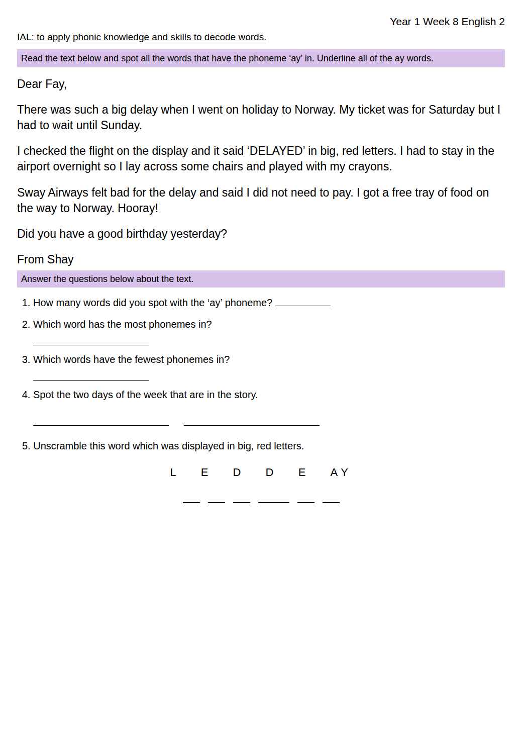Year 1 Week 8 English 2
IAL: to apply phonic knowledge and skills to decode words.
Read the text below and spot all the words that have the phoneme ‘ay’ in. Underline all of the ay words.
Dear Fay,
There was such a big delay when I went on holiday to Norway. My ticket was for Saturday but I had to wait until Sunday.
I checked the flight on the display and it said ‘DELAYED’ in big, red letters. I had to stay in the airport overnight so I lay across some chairs and played with my crayons.
Sway Airways felt bad for the delay and said I did not need to pay. I got a free tray of food on the way to Norway. Hooray!
Did you have a good birthday yesterday?
From Shay
Answer the questions below about the text.
How many words did you spot with the ‘ay’ phoneme?
Which word has the most phonemes in?
Which words have the fewest phonemes in?
Spot the two days of the week that are in the story.
5. Unscramble this word which was displayed in big, red letters.
L E D D E AY